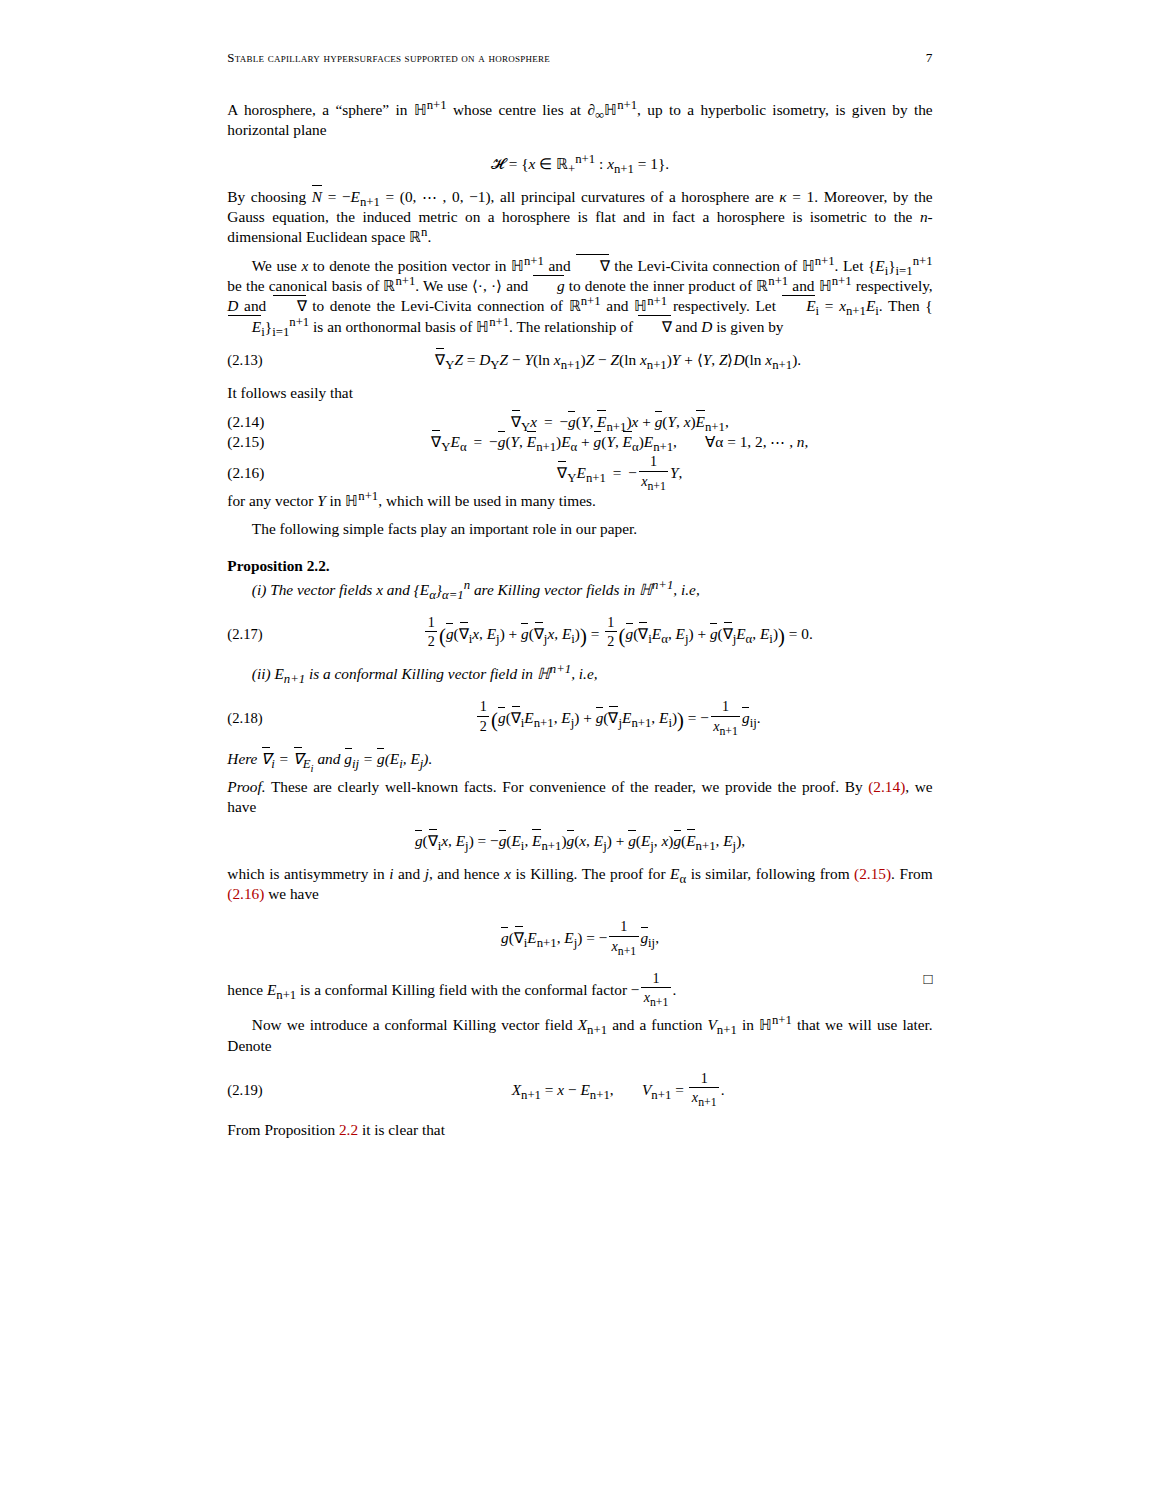Stable capillary hypersurfaces supported on a horosphere 7
A horosphere, a “sphere” in ℍn+1 whose centre lies at ∂∞ℍn+1, up to a hyperbolic isometry, is given by the horizontal plane
𝓗 = {x ∈ ℝ+n+1 : xn+1 = 1}.
By choosing N = −En+1 = (0, ⋯ , 0, −1), all principal curvatures of a horosphere are κ = 1. Moreover, by the Gauss equation, the induced metric on a horosphere is flat and in fact a horosphere is isometric to the n-dimensional Euclidean space ℝn.
We use x to denote the position vector in ℍn+1 and ∇ the Levi-Civita connection of ℍn+1. Let {Ei}i=1n+1 be the canonical basis of ℝn+1. We use ⟨·, ·⟩ and g to denote the inner product of ℝn+1 and ℍn+1 respectively, D and ∇ to denote the Levi-Civita connection of ℝn+1 and ℍn+1 respectively. Let Ei = xn+1Ei. Then {Ei}i=1n+1 is an orthonormal basis of ℍn+1. The relationship of ∇ and D is given by
(2.13)
∇YZ = DYZ − Y(ln xn+1)Z − Z(ln xn+1)Y + ⟨Y, Z⟩D(ln xn+1).
It follows easily that
(2.14)
∇Yx = −g(Y, En+1)x + g(Y, x)En+1,
(2.15)
∇YEα = −g(Y, En+1)Eα + g(Y, Eα)En+1, ∀α = 1, 2, ⋯ , n,
(2.16)
∇YEn+1 = −1 xn+1 Y,
for any vector Y in ℍn+1, which will be used in many times.
The following simple facts play an important role in our paper.
Proposition 2.2.
(i) The vector fields x and {Eα}α=1n are Killing vector fields in ℍn+1, i.e,
(2.17)
12(g(∇ix, Ej) + g(∇jx, Ei)) = 12(g(∇iEα, Ej) + g(∇jEα, Ei)) = 0.
(ii) En+1 is a conformal Killing vector field in ℍn+1, i.e,
(2.18)
12(g(∇iEn+1, Ej) + g(∇jEn+1, Ei)) = −1 xn+1 gij.
Here ∇i = ∇Ei and gij = g(Ei, Ej).
Proof. These are clearly well-known facts. For convenience of the reader, we provide the proof. By (2.14), we have
g(∇ix, Ej) = −g(Ei, En+1)g(x, Ej) + g(Ej, x)g(En+1, Ej),
which is antisymmetry in i and j, and hence x is Killing. The proof for Eα is similar, following from (2.15). From (2.16) we have
g(∇iEn+1, Ej) = −1 xn+1 gij,
hence En+1 is a conformal Killing field with the conformal factor −1 xn+1. □
Now we introduce a conformal Killing vector field Xn+1 and a function Vn+1 in ℍn+1 that we will use later. Denote
(2.19)
Xn+1 = x − En+1, Vn+1 = 1 xn+1.
From Proposition 2.2 it is clear that